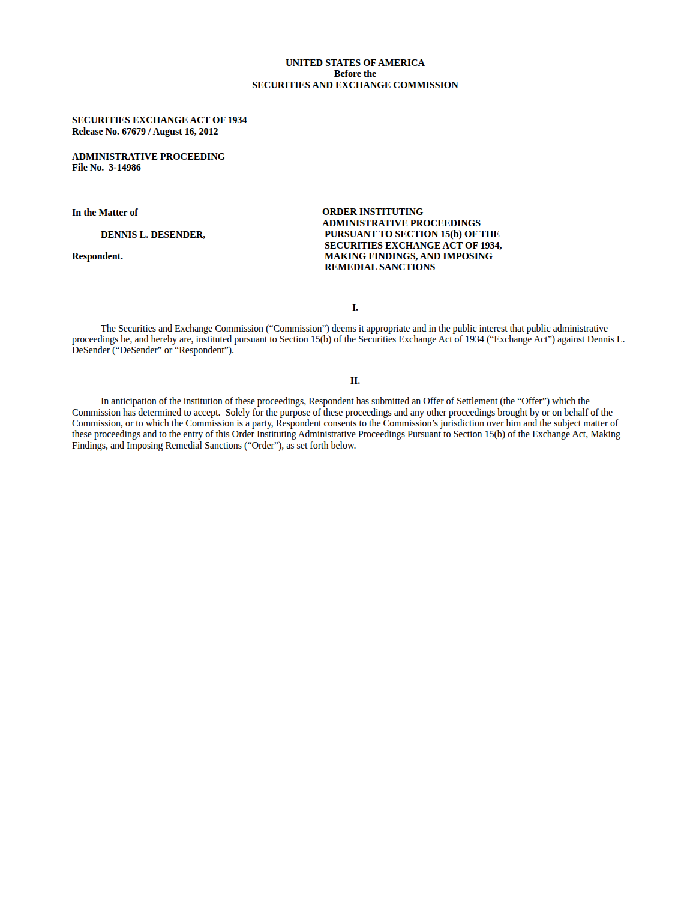UNITED STATES OF AMERICA
Before the
SECURITIES AND EXCHANGE COMMISSION
SECURITIES EXCHANGE ACT OF 1934
Release No. 67679 / August 16, 2012
ADMINISTRATIVE PROCEEDING
File No. 3-14986
| In the Matter of DENNIS L. DESENDER, Respondent. | ORDER INSTITUTING ADMINISTRATIVE PROCEEDINGS PURSUANT TO SECTION 15(b) OF THE SECURITIES EXCHANGE ACT OF 1934, MAKING FINDINGS, AND IMPOSING REMEDIAL SANCTIONS |
I.
The Securities and Exchange Commission (“Commission”) deems it appropriate and in the public interest that public administrative proceedings be, and hereby are, instituted pursuant to Section 15(b) of the Securities Exchange Act of 1934 (“Exchange Act”) against Dennis L. DeSender (“DeSender” or “Respondent”).
II.
In anticipation of the institution of these proceedings, Respondent has submitted an Offer of Settlement (the “Offer”) which the Commission has determined to accept. Solely for the purpose of these proceedings and any other proceedings brought by or on behalf of the Commission, or to which the Commission is a party, Respondent consents to the Commission’s jurisdiction over him and the subject matter of these proceedings and to the entry of this Order Instituting Administrative Proceedings Pursuant to Section 15(b) of the Exchange Act, Making Findings, and Imposing Remedial Sanctions (“Order”), as set forth below.